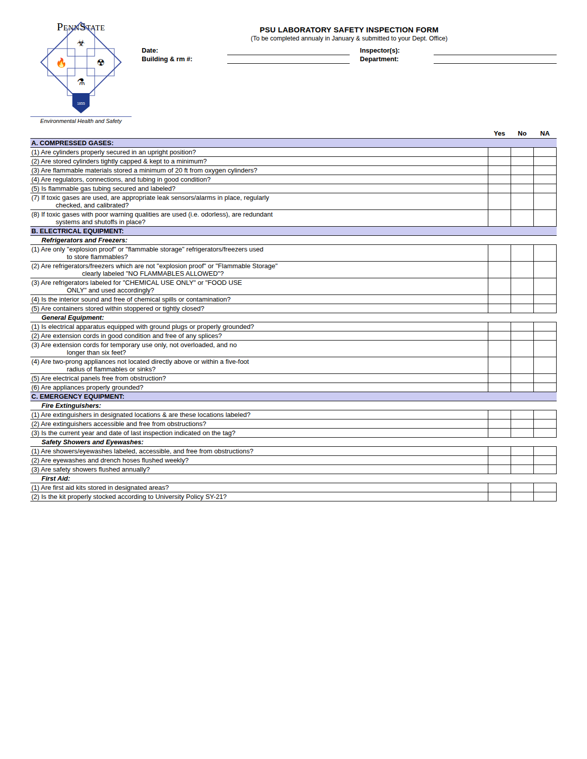PennState
☣
☢
🔥
⚗
1855
Environmental Health and Safety
PSU LABORATORY SAFETY INSPECTION FORM
(To be completed annualy in January & submitted to your Dept. Office)
| Date: | | Inspector(s): | |
| Building & rm #: | | Department: | |
| | Yes | No | NA |
| --- | --- | --- | --- |
| A. COMPRESSED GASES: |
| (1) Are cylinders properly secured in an upright position? | | | |
| (2) Are stored cylinders tightly capped & kept to a minimum? | | | |
| (3) Are flammable materials stored a minimum of 20 ft from oxygen cylinders? | | | |
| (4) Are regulators, connections, and tubing in good condition? | | | |
| (5) Is flammable gas tubing secured and labeled? | | | |
| (7) If toxic gases are used, are appropriate leak sensors/alarms in place, regularly checked, and calibrated? | | | |
| (8) If toxic gases with poor warning qualities are used (i.e. odorless), are redundant systems and shutoffs in place? | | | |
| B. ELECTRICAL EQUIPMENT: |
| Refrigerators and Freezers: |
| (1) Are only "explosion proof" or "flammable storage" refrigerators/freezers used to store flammables? | | | |
| (2) Are refrigerators/freezers which are not "explosion proof" or "Flammable Storage" clearly labeled "NO FLAMMABLES ALLOWED"? | | | |
| (3) Are refrigerators labeled for "CHEMICAL USE ONLY" or "FOOD USE ONLY" and used accordingly? | | | |
| (4) Is the interior sound and free of chemical spills or contamination? | | | |
| (5) Are containers stored within stoppered or tightly closed? | | | |
| General Equipment: |
| (1) Is electrical apparatus equipped with ground plugs or properly grounded? | | | |
| (2) Are extension cords in good condition and free of any splices? | | | |
| (3) Are extension cords for temporary use only, not overloaded, and no longer than six feet? | | | |
| (4) Are two-prong appliances not located directly above or within a five-foot radius of flammables or sinks? | | | |
| (5) Are electrical panels free from obstruction? | | | |
| (6) Are appliances properly grounded? | | | |
| C. EMERGENCY EQUIPMENT: |
| Fire Extinguishers: |
| (1) Are extinguishers in designated locations & are these locations labeled? | | | |
| (2) Are extinguishers accessible and free from obstructions? | | | |
| (3) Is the current year and date of last inspection indicated on the tag? | | | |
| Safety Showers and Eyewashes: |
| (1) Are showers/eyewashes labeled, accessible, and free from obstructions? | | | |
| (2) Are eyewashes and drench hoses flushed weekly? | | | |
| (3) Are safety showers flushed annually? | | | |
| First Aid: |
| (1) Are first aid kits stored in designated areas? | | | |
| (2) Is the kit properly stocked according to University Policy SY-21? | | | |